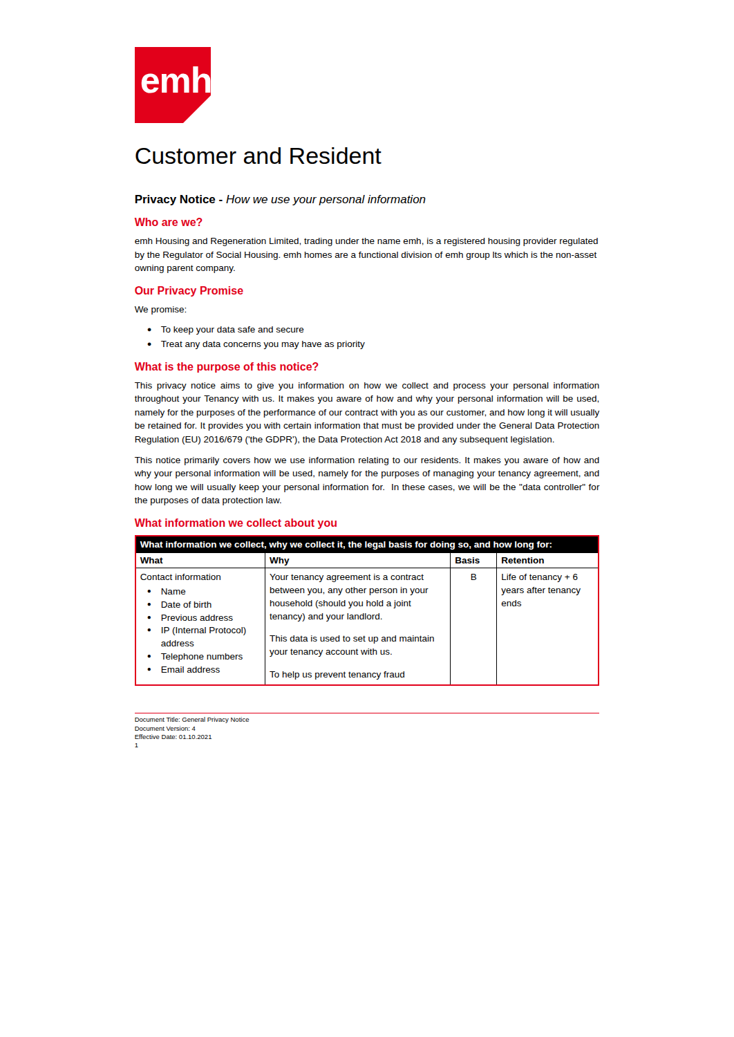emh
Customer and Resident
Privacy Notice - How we use your personal information
Who are we?
emh Housing and Regeneration Limited, trading under the name emh, is a registered housing provider regulated by the Regulator of Social Housing. emh homes are a functional division of emh group lts which is the non-asset owning parent company.
Our Privacy Promise
We promise:
To keep your data safe and secure
Treat any data concerns you may have as priority
What is the purpose of this notice?
This privacy notice aims to give you information on how we collect and process your personal information throughout your Tenancy with us. It makes you aware of how and why your personal information will be used, namely for the purposes of the performance of our contract with you as our customer, and how long it will usually be retained for. It provides you with certain information that must be provided under the General Data Protection Regulation (EU) 2016/679 ('the GDPR'), the Data Protection Act 2018 and any subsequent legislation.
This notice primarily covers how we use information relating to our residents. It makes you aware of how and why your personal information will be used, namely for the purposes of managing your tenancy agreement, and how long we will usually keep your personal information for. In these cases, we will be the "data controller" for the purposes of data protection law.
What information we collect about you
| What information we collect, why we collect it, the legal basis for doing so, and how long for: |
| --- |
| What | Why | Basis | Retention |
| Contact information Name Date of birth Previous address IP (Internal Protocol) address Telephone numbers Email address | Your tenancy agreement is a contract between you, any other person in your household (should you hold a joint tenancy) and your landlord. This data is used to set up and maintain your tenancy account with us. To help us prevent tenancy fraud | B | Life of tenancy + 6 years after tenancy ends |
Document Title: General Privacy Notice
Document Version: 4
Effective Date: 01.10.2021
1